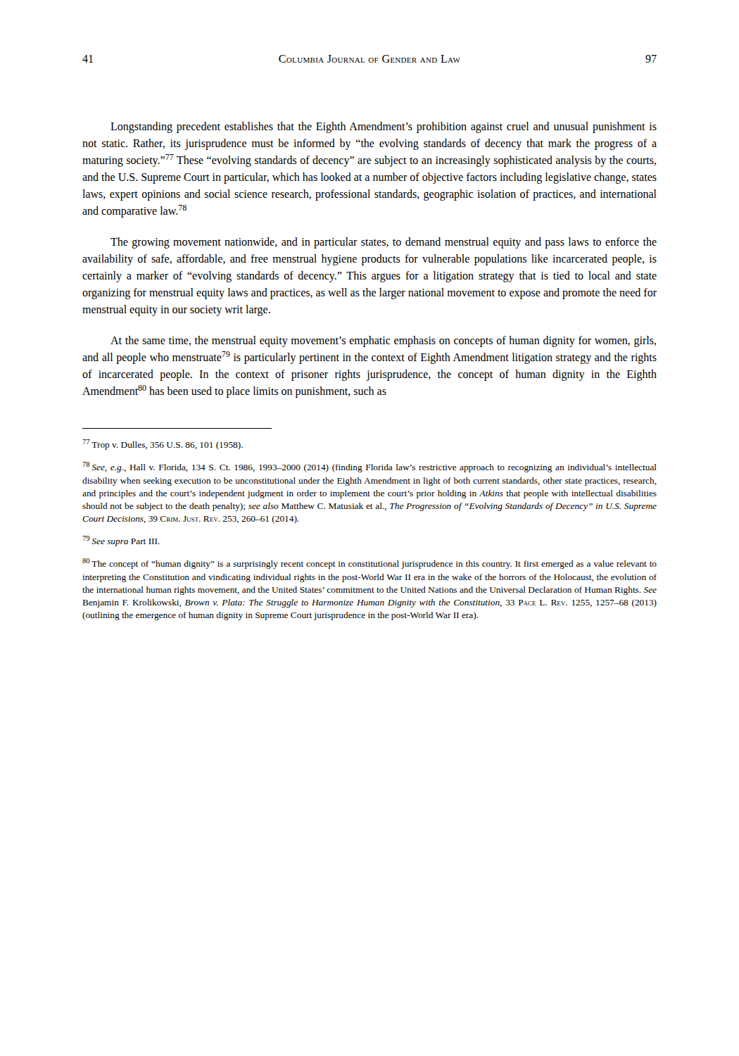41
Columbia Journal of Gender and Law
97
Longstanding precedent establishes that the Eighth Amendment’s prohibition against cruel and unusual punishment is not static. Rather, its jurisprudence must be informed by “the evolving standards of decency that mark the progress of a maturing society.”77 These “evolving standards of decency” are subject to an increasingly sophisticated analysis by the courts, and the U.S. Supreme Court in particular, which has looked at a number of objective factors including legislative change, states laws, expert opinions and social science research, professional standards, geographic isolation of practices, and international and comparative law.78
The growing movement nationwide, and in particular states, to demand menstrual equity and pass laws to enforce the availability of safe, affordable, and free menstrual hygiene products for vulnerable populations like incarcerated people, is certainly a marker of “evolving standards of decency.” This argues for a litigation strategy that is tied to local and state organizing for menstrual equity laws and practices, as well as the larger national movement to expose and promote the need for menstrual equity in our society writ large.
At the same time, the menstrual equity movement’s emphatic emphasis on concepts of human dignity for women, girls, and all people who menstruate79 is particularly pertinent in the context of Eighth Amendment litigation strategy and the rights of incarcerated people. In the context of prisoner rights jurisprudence, the concept of human dignity in the Eighth Amendment80 has been used to place limits on punishment, such as
77 Trop v. Dulles, 356 U.S. 86, 101 (1958).
78 See, e.g., Hall v. Florida, 134 S. Ct. 1986, 1993–2000 (2014) (finding Florida law’s restrictive approach to recognizing an individual’s intellectual disability when seeking execution to be unconstitutional under the Eighth Amendment in light of both current standards, other state practices, research, and principles and the court’s independent judgment in order to implement the court’s prior holding in Atkins that people with intellectual disabilities should not be subject to the death penalty); see also Matthew C. Matusiak et al., The Progression of “Evolving Standards of Decency” in U.S. Supreme Court Decisions, 39 Crim. Just. Rev. 253, 260–61 (2014).
79 See supra Part III.
80 The concept of “human dignity” is a surprisingly recent concept in constitutional jurisprudence in this country. It first emerged as a value relevant to interpreting the Constitution and vindicating individual rights in the post-World War II era in the wake of the horrors of the Holocaust, the evolution of the international human rights movement, and the United States’ commitment to the United Nations and the Universal Declaration of Human Rights. See Benjamin F. Krolikowski, Brown v. Plata: The Struggle to Harmonize Human Dignity with the Constitution, 33 Pace L. Rev. 1255, 1257–68 (2013) (outlining the emergence of human dignity in Supreme Court jurisprudence in the post-World War II era).